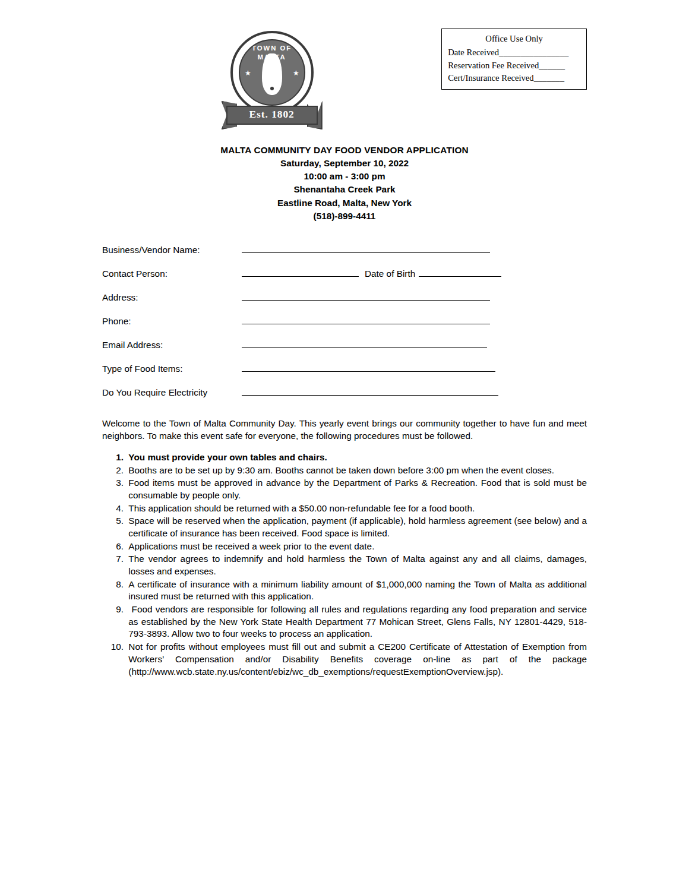Office Use Only
Date Received________________
Reservation Fee Received______
Cert/Insurance Received_______
TOWN OF MALTA
★ ★
Est. 1802
MALTA COMMUNITY DAY FOOD VENDOR APPLICATION
Saturday, September 10, 2022
10:00 am - 3:00 pm
Shenantaha Creek Park
Eastline Road, Malta, New York
(518)-899-4411
| Business/Vendor Name: | |
| Contact Person: | Date of Birth |
| Address: | |
| Phone: | |
| Email Address: | |
| Type of Food Items: | |
| Do You Require Electricity | |
Welcome to the Town of Malta Community Day. This yearly event brings our community together to have fun and meet neighbors. To make this event safe for everyone, the following procedures must be followed.
You must provide your own tables and chairs.
Booths are to be set up by 9:30 am. Booths cannot be taken down before 3:00 pm when the event closes.
Food items must be approved in advance by the Department of Parks & Recreation. Food that is sold must be consumable by people only.
This application should be returned with a $50.00 non-refundable fee for a food booth.
Space will be reserved when the application, payment (if applicable), hold harmless agreement (see below) and a certificate of insurance has been received. Food space is limited.
Applications must be received a week prior to the event date.
The vendor agrees to indemnify and hold harmless the Town of Malta against any and all claims, damages, losses and expenses.
A certificate of insurance with a minimum liability amount of $1,000,000 naming the Town of Malta as additional insured must be returned with this application.
Food vendors are responsible for following all rules and regulations regarding any food preparation and service as established by the New York State Health Department 77 Mohican Street, Glens Falls, NY 12801-4429, 518-793-3893. Allow two to four weeks to process an application.
Not for profits without employees must fill out and submit a CE200 Certificate of Attestation of Exemption from Workers’ Compensation and/or Disability Benefits coverage on-line as part of the package (http://www.wcb.state.ny.us/content/ebiz/wc_db_exemptions/requestExemptionOverview.jsp).